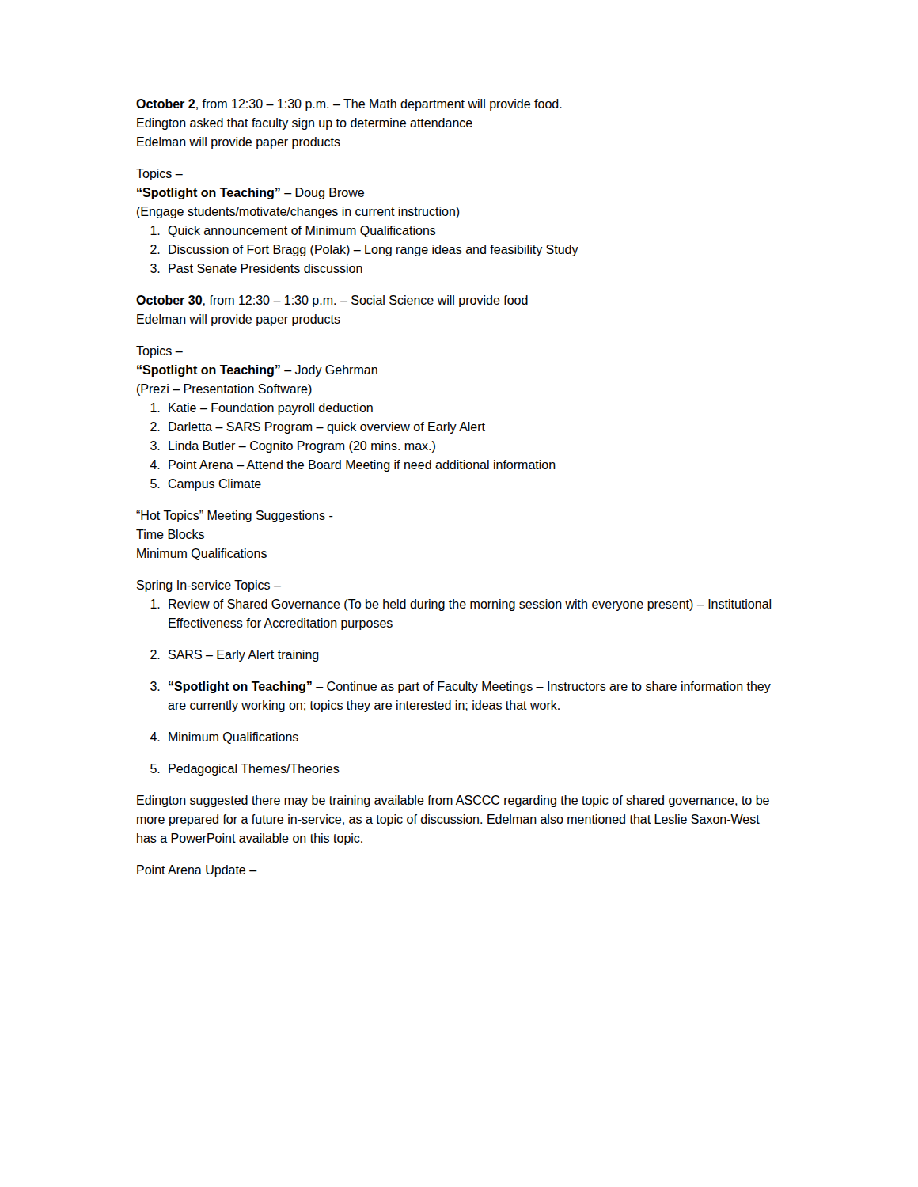October 2, from 12:30 – 1:30 p.m. – The Math department will provide food.
Edington asked that faculty sign up to determine attendance
Edelman will provide paper products
Topics –
“Spotlight on Teaching” – Doug Browe
(Engage students/motivate/changes in current instruction)
Quick announcement of Minimum Qualifications
Discussion of Fort Bragg (Polak) – Long range ideas and feasibility Study
Past Senate Presidents discussion
October 30, from 12:30 – 1:30 p.m. – Social Science will provide food
Edelman will provide paper products
Topics –
“Spotlight on Teaching” – Jody Gehrman
(Prezi – Presentation Software)
Katie – Foundation payroll deduction
Darletta – SARS Program – quick overview of Early Alert
Linda Butler – Cognito Program (20 mins. max.)
Point Arena – Attend the Board Meeting if need additional information
Campus Climate
“Hot Topics” Meeting Suggestions -
Time Blocks
Minimum Qualifications
Spring In-service Topics –
Review of Shared Governance (To be held during the morning session with everyone present) – Institutional Effectiveness for Accreditation purposes
SARS – Early Alert training
“Spotlight on Teaching” – Continue as part of Faculty Meetings – Instructors are to share information they are currently working on; topics they are interested in; ideas that work.
Minimum Qualifications
Pedagogical Themes/Theories
Edington suggested there may be training available from ASCCC regarding the topic of shared governance, to be more prepared for a future in-service, as a topic of discussion. Edelman also mentioned that Leslie Saxon-West has a PowerPoint available on this topic.
Point Arena Update –